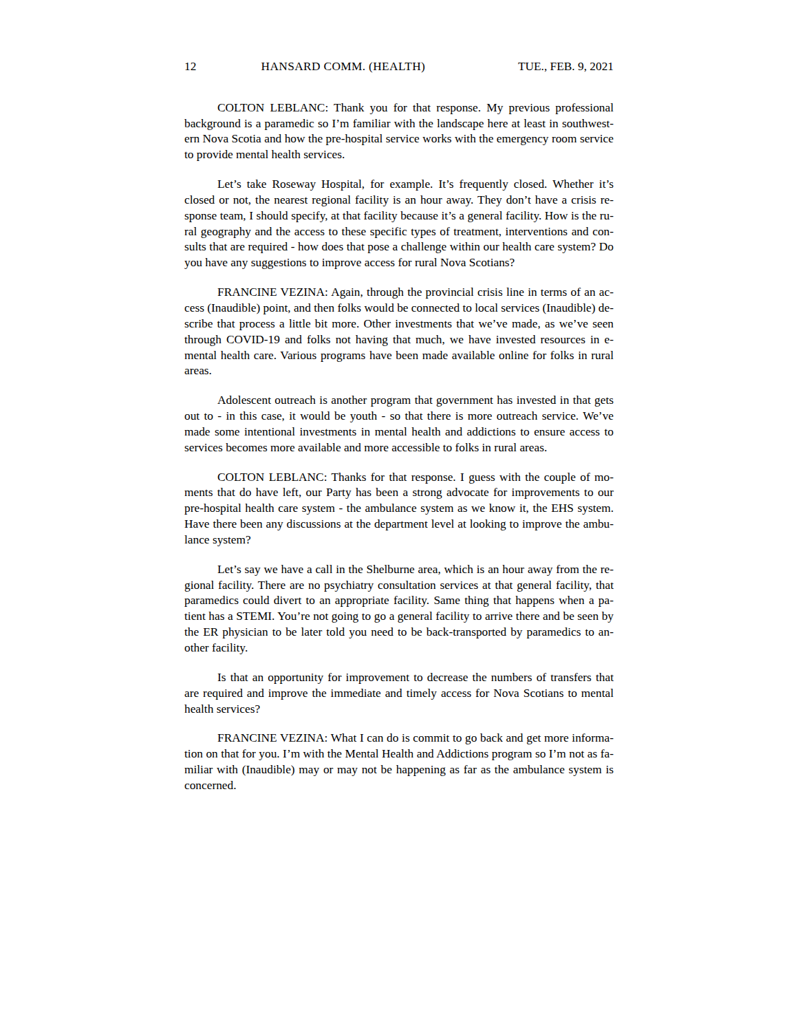12
HANSARD COMM. (HEALTH)
TUE., FEB. 9, 2021
Colton LeBlanc: Thank you for that response. My previous professional background is a paramedic so I’m familiar with the landscape here at least in southwestern Nova Scotia and how the pre-hospital service works with the emergency room service to provide mental health services.
Let’s take Roseway Hospital, for example. It’s frequently closed. Whether it’s closed or not, the nearest regional facility is an hour away. They don’t have a crisis response team, I should specify, at that facility because it’s a general facility. How is the rural geography and the access to these specific types of treatment, interventions and consults that are required - how does that pose a challenge within our health care system? Do you have any suggestions to improve access for rural Nova Scotians?
Francine Vezina: Again, through the provincial crisis line in terms of an access (Inaudible) point, and then folks would be connected to local services (Inaudible) describe that process a little bit more. Other investments that we’ve made, as we’ve seen through COVID-19 and folks not having that much, we have invested resources in e-mental health care. Various programs have been made available online for folks in rural areas.
Adolescent outreach is another program that government has invested in that gets out to - in this case, it would be youth - so that there is more outreach service. We’ve made some intentional investments in mental health and addictions to ensure access to services becomes more available and more accessible to folks in rural areas.
Colton LeBlanc: Thanks for that response. I guess with the couple of moments that do have left, our Party has been a strong advocate for improvements to our pre-hospital health care system - the ambulance system as we know it, the EHS system. Have there been any discussions at the department level at looking to improve the ambulance system?
Let’s say we have a call in the Shelburne area, which is an hour away from the regional facility. There are no psychiatry consultation services at that general facility, that paramedics could divert to an appropriate facility. Same thing that happens when a patient has a STEMI. You’re not going to go a general facility to arrive there and be seen by the ER physician to be later told you need to be back-transported by paramedics to another facility.
Is that an opportunity for improvement to decrease the numbers of transfers that are required and improve the immediate and timely access for Nova Scotians to mental health services?
Francine Vezina: What I can do is commit to go back and get more information on that for you. I’m with the Mental Health and Addictions program so I’m not as familiar with (Inaudible) may or may not be happening as far as the ambulance system is concerned.